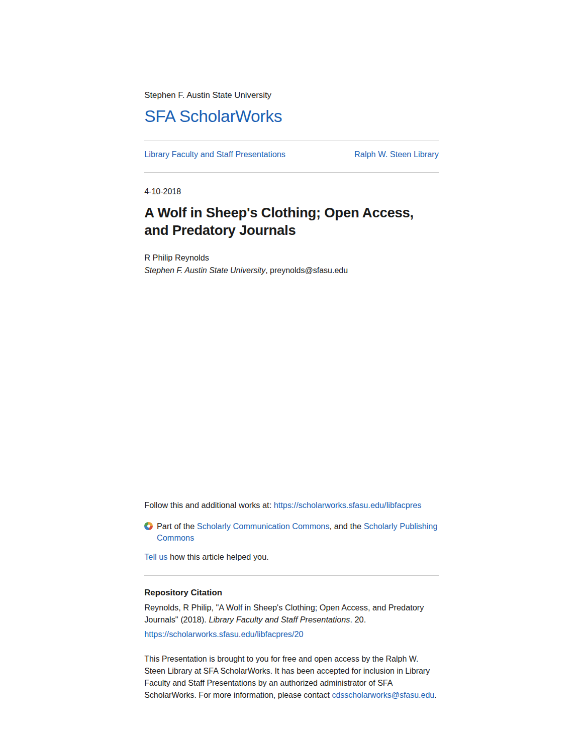Stephen F. Austin State University
SFA ScholarWorks
Library Faculty and Staff Presentations
Ralph W. Steen Library
4-10-2018
A Wolf in Sheep's Clothing; Open Access, and Predatory Journals
R Philip Reynolds Stephen F. Austin State University, preynolds@sfasu.edu
Follow this and additional works at: https://scholarworks.sfasu.edu/libfacpres
Part of the Scholarly Communication Commons, and the Scholarly Publishing Commons
Tell us how this article helped you.
Repository Citation
Reynolds, R Philip, "A Wolf in Sheep's Clothing; Open Access, and Predatory Journals" (2018). Library Faculty and Staff Presentations. 20. https://scholarworks.sfasu.edu/libfacpres/20
This Presentation is brought to you for free and open access by the Ralph W. Steen Library at SFA ScholarWorks. It has been accepted for inclusion in Library Faculty and Staff Presentations by an authorized administrator of SFA ScholarWorks. For more information, please contact cdsscholarworks@sfasu.edu.